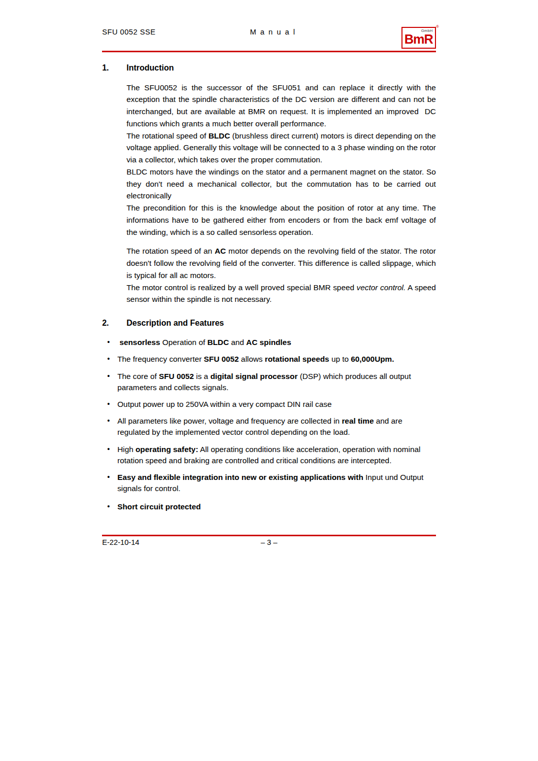SFU 0052 SSE
M a n u a l
® GmbH Bm R
1. Introduction
The SFU0052 is the successor of the SFU051 and can replace it directly with the exception that the spindle characteristics of the DC version are different and can not be interchanged, but are available at BMR on request. It is implemented an improved DC functions which grants a much better overall performance.
The rotational speed of BLDC (brushless direct current) motors is direct depending on the voltage applied. Generally this voltage will be connected to a 3 phase winding on the rotor via a collector, which takes over the proper commutation.
BLDC motors have the windings on the stator and a permanent magnet on the stator. So they don't need a mechanical collector, but the commutation has to be carried out electronically
The precondition for this is the knowledge about the position of rotor at any time. The informations have to be gathered either from encoders or from the back emf voltage of the winding, which is a so called sensorless operation.
The rotation speed of an AC motor depends on the revolving field of the stator. The rotor doesn't follow the revolving field of the converter. This difference is called slippage, which is typical for all ac motors.
The motor control is realized by a well proved special BMR speed vector control. A speed sensor within the spindle is not necessary.
2. Description and Features
sensorless Operation of BLDC and AC spindles
The frequency converter SFU 0052 allows rotational speeds up to 60,000Upm.
The core of SFU 0052 is a digital signal processor (DSP) which produces all output parameters and collects signals.
Output power up to 250VA within a very compact DIN rail case
All parameters like power, voltage and frequency are collected in real time and are regulated by the implemented vector control depending on the load.
High operating safety: All operating conditions like acceleration, operation with nominal rotation speed and braking are controlled and critical conditions are intercepted.
Easy and flexible integration into new or existing applications with Input und Output signals for control.
Short circuit protected
E-22-10-14
– 3 –